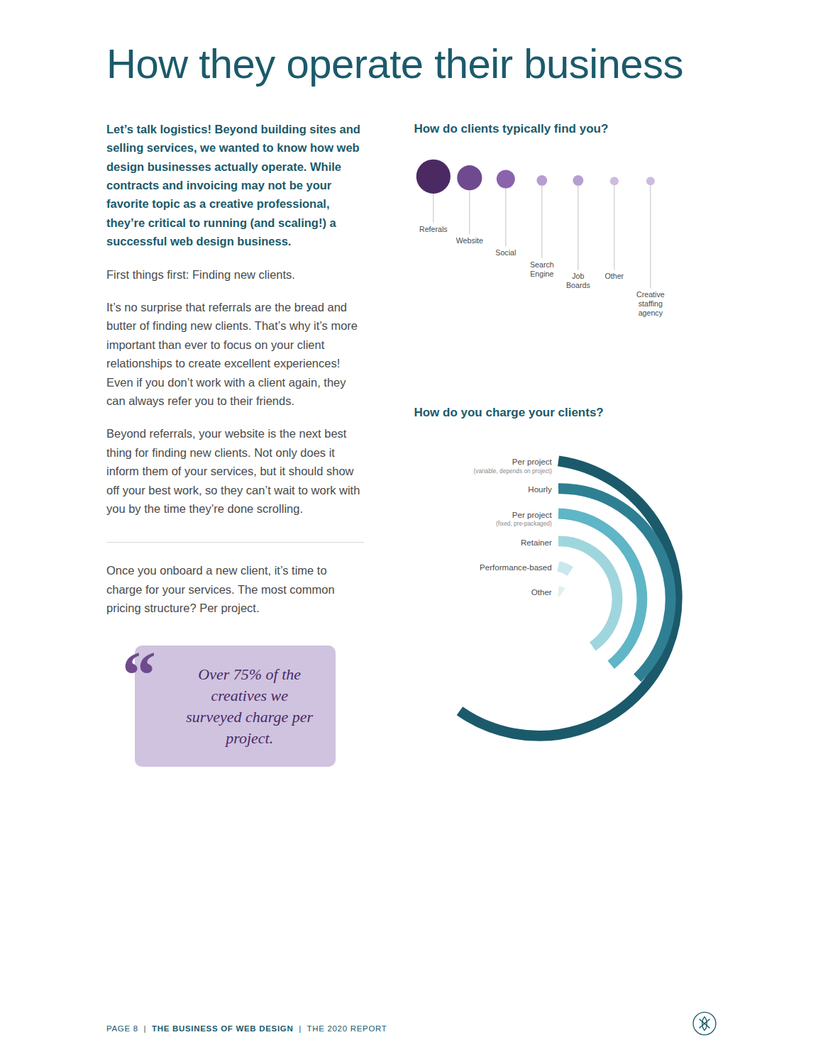How they operate their business
Let’s talk logistics! Beyond building sites and selling services, we wanted to know how web design businesses actually operate. While contracts and invoicing may not be your favorite topic as a creative professional, they’re critical to running (and scaling!) a successful web design business.
First things first: Finding new clients.
It’s no surprise that referrals are the bread and butter of finding new clients. That’s why it’s more important than ever to focus on your client relationships to create excellent experiences! Even if you don’t work with a client again, they can always refer you to their friends.
Beyond referrals, your website is the next best thing for finding new clients. Not only does it inform them of your services, but it should show off your best work, so they can’t wait to work with you by the time they’re done scrolling.
Once you onboard a new client, it’s time to charge for your services. The most common pricing structure? Per project.
“
Over 75% of the creatives we surveyed charge per project.
How do clients typically find you?
Referals Website Social Search Engine Job Boards Other Creative staffing agency
How do you charge your clients?
Per project (variable, depends on project) Hourly Per project (fixed, pre-packaged) Retainer Performance-based Other
Page 8 | The Business of Web Design | The 2020 Report